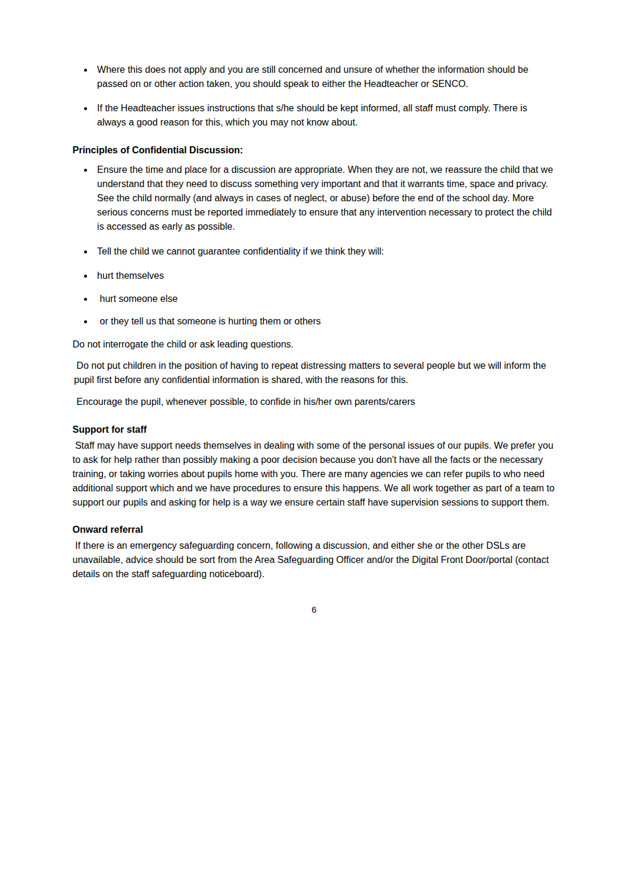Where this does not apply and you are still concerned and unsure of whether the information should be passed on or other action taken, you should speak to either the Headteacher or SENCO.
If the Headteacher issues instructions that s/he should be kept informed, all staff must comply. There is always a good reason for this, which you may not know about.
Principles of Confidential Discussion:
Ensure the time and place for a discussion are appropriate. When they are not, we reassure the child that we understand that they need to discuss something very important and that it warrants time, space and privacy. See the child normally (and always in cases of neglect, or abuse) before the end of the school day. More serious concerns must be reported immediately to ensure that any intervention necessary to protect the child is accessed as early as possible.
Tell the child we cannot guarantee confidentiality if we think they will:
hurt themselves
hurt someone else
or they tell us that someone is hurting them or others
Do not interrogate the child or ask leading questions.
Do not put children in the position of having to repeat distressing matters to several people but we will inform the pupil first before any confidential information is shared, with the reasons for this.
Encourage the pupil, whenever possible, to confide in his/her own parents/carers
Support for staff
Staff may have support needs themselves in dealing with some of the personal issues of our pupils. We prefer you to ask for help rather than possibly making a poor decision because you don't have all the facts or the necessary training, or taking worries about pupils home with you. There are many agencies we can refer pupils to who need additional support which and we have procedures to ensure this happens. We all work together as part of a team to support our pupils and asking for help is a way we ensure certain staff have supervision sessions to support them.
Onward referral
If there is an emergency safeguarding concern, following a discussion, and either she or the other DSLs are unavailable, advice should be sort from the Area Safeguarding Officer and/or the Digital Front Door/portal (contact details on the staff safeguarding noticeboard).
6